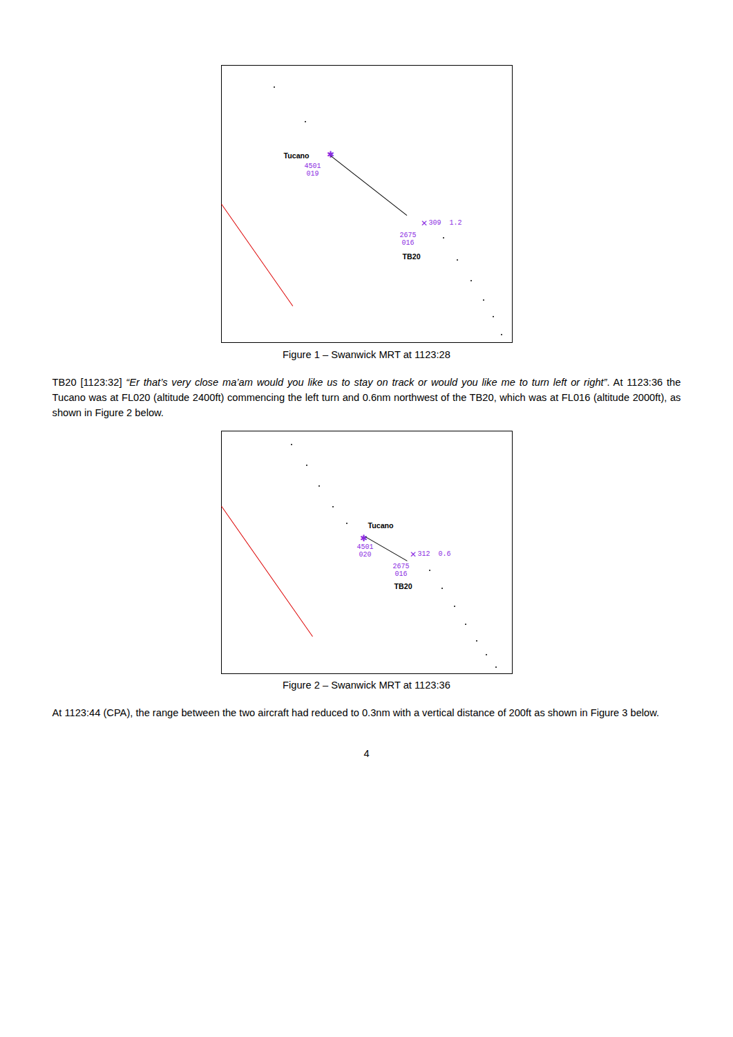Tucano ✱ 4501
019 ✕ 309 1.2 2675
016 TB20
Figure 1 – Swanwick MRT at 1123:28
TB20 [1123:32] “Er that’s very close ma’am would you like us to stay on track or would you like me to turn left or right”. At 1123:36 the Tucano was at FL020 (altitude 2400ft) commencing the left turn and 0.6nm northwest of the TB20, which was at FL016 (altitude 2000ft), as shown in Figure 2 below.
Tucano ✱ 4501
020 ✕ 312 0.6 2675
016 TB20
Figure 2 – Swanwick MRT at 1123:36
At 1123:44 (CPA), the range between the two aircraft had reduced to 0.3nm with a vertical distance of 200ft as shown in Figure 3 below.
4